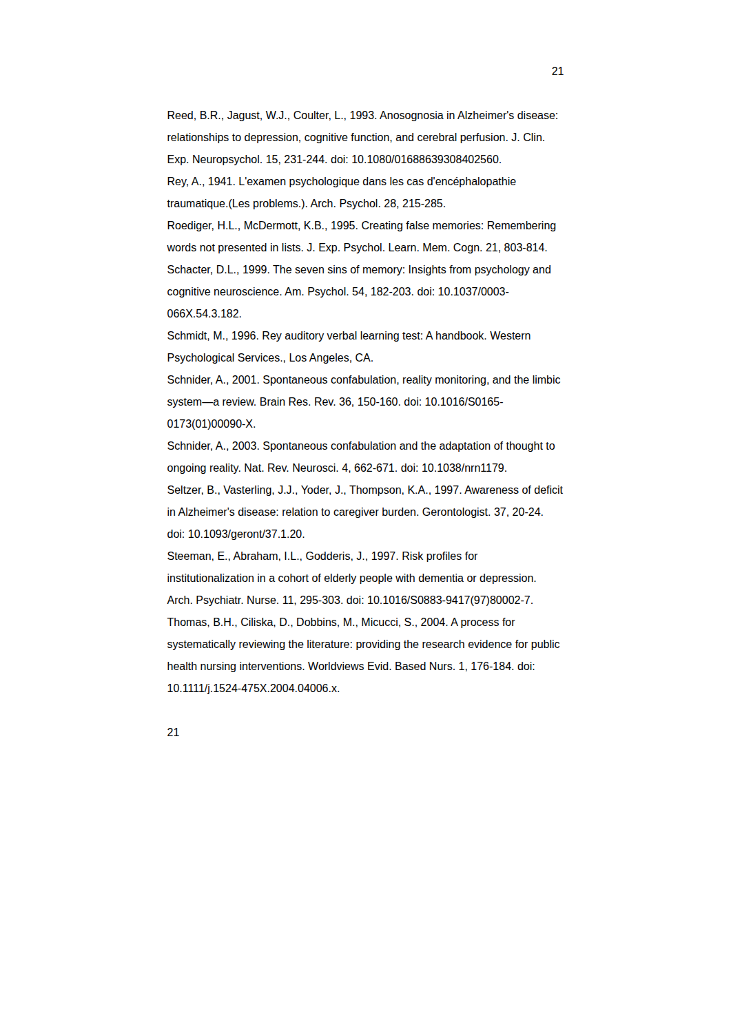21
Reed, B.R., Jagust, W.J., Coulter, L., 1993. Anosognosia in Alzheimer's disease: relationships to depression, cognitive function, and cerebral perfusion. J. Clin. Exp. Neuropsychol. 15, 231-244. doi: 10.1080/01688639308402560.
Rey, A., 1941. L'examen psychologique dans les cas d'encéphalopathie traumatique.(Les problems.). Arch. Psychol. 28, 215-285.
Roediger, H.L., McDermott, K.B., 1995. Creating false memories: Remembering words not presented in lists. J. Exp. Psychol. Learn. Mem. Cogn. 21, 803-814.
Schacter, D.L., 1999. The seven sins of memory: Insights from psychology and cognitive neuroscience. Am. Psychol. 54, 182-203. doi: 10.1037/0003-066X.54.3.182.
Schmidt, M., 1996. Rey auditory verbal learning test: A handbook. Western Psychological Services., Los Angeles, CA.
Schnider, A., 2001. Spontaneous confabulation, reality monitoring, and the limbic system—a review. Brain Res. Rev. 36, 150-160. doi: 10.1016/S0165-0173(01)00090-X.
Schnider, A., 2003. Spontaneous confabulation and the adaptation of thought to ongoing reality. Nat. Rev. Neurosci. 4, 662-671. doi: 10.1038/nrn1179.
Seltzer, B., Vasterling, J.J., Yoder, J., Thompson, K.A., 1997. Awareness of deficit in Alzheimer's disease: relation to caregiver burden. Gerontologist. 37, 20-24. doi: 10.1093/geront/37.1.20.
Steeman, E., Abraham, I.L., Godderis, J., 1997. Risk profiles for institutionalization in a cohort of elderly people with dementia or depression. Arch. Psychiatr. Nurse. 11, 295-303. doi: 10.1016/S0883-9417(97)80002-7.
Thomas, B.H., Ciliska, D., Dobbins, M., Micucci, S., 2004. A process for systematically reviewing the literature: providing the research evidence for public health nursing interventions. Worldviews Evid. Based Nurs. 1, 176-184. doi: 10.1111/j.1524-475X.2004.04006.x.
21